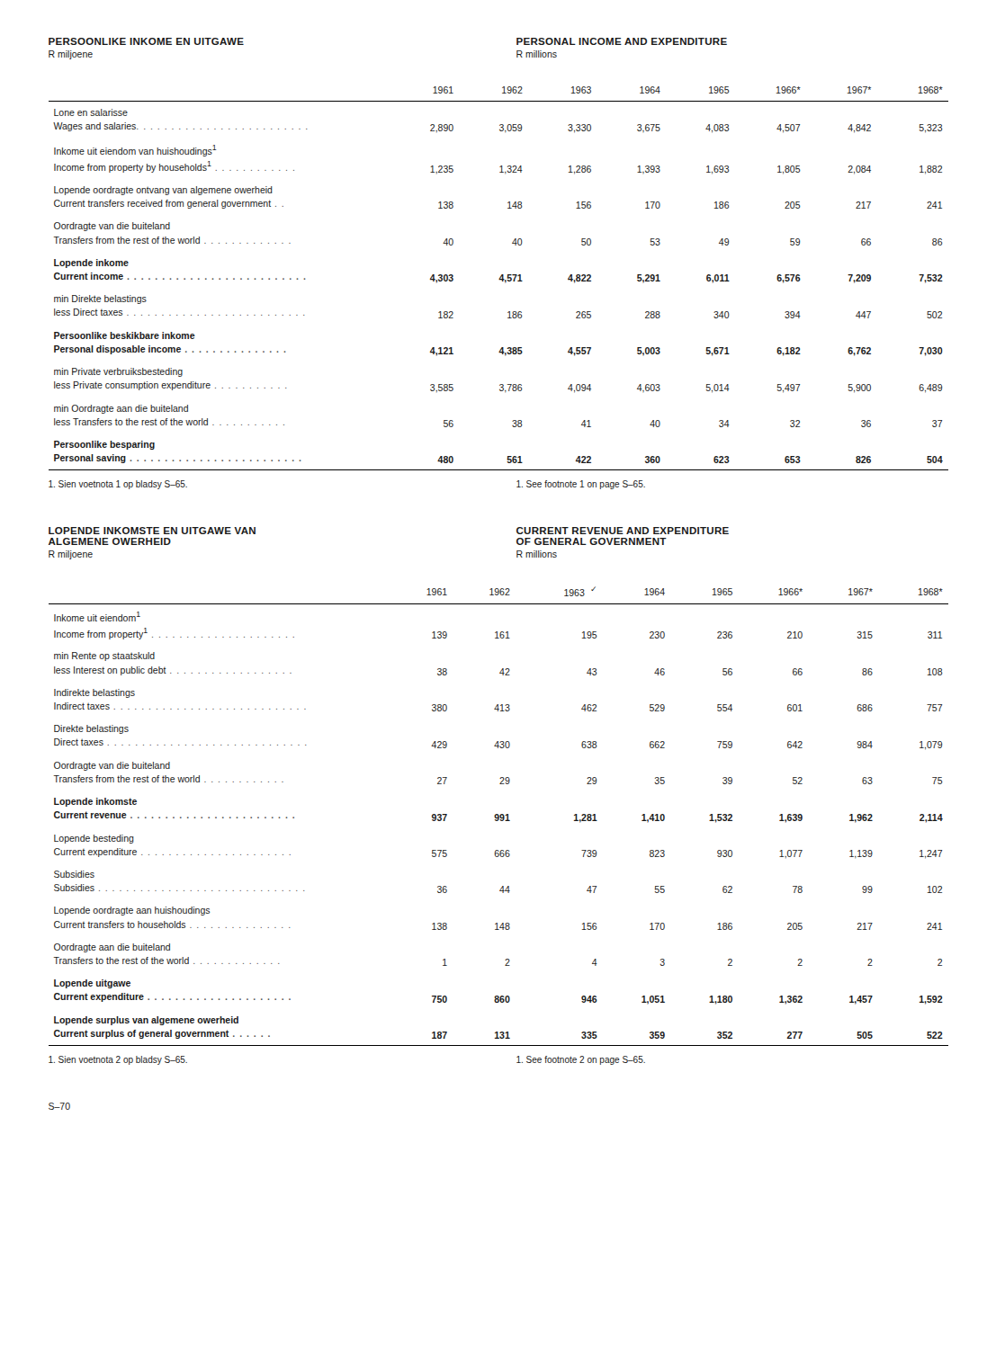PERSOONLIKE INKOME EN UITGAWE
R miljoene
PERSONAL INCOME AND EXPENDITURE
R millions
| | 1961 | 1962 | 1963 | 1964 | 1965 | 1966* | 1967* | 1968* |
| --- | --- | --- | --- | --- | --- | --- | --- | --- |
| Lone en salarisse Wages and salaries . . . . . . . . . . . . . . . . . . . . . . . . . | 2,890 | 3,059 | 3,330 | 3,675 | 4,083 | 4,507 | 4,842 | 5,323 |
| Inkome uit eiendom van huishoudings 1 Income from property by households 1 . . . . . . . . . . . . | 1,235 | 1,324 | 1,286 | 1,393 | 1,693 | 1,805 | 2,084 | 1,882 |
| Lopende oordragte ontvang van algemene owerheid Current transfers received from general government . . | 138 | 148 | 156 | 170 | 186 | 205 | 217 | 241 |
| Oordragte van die buiteland Transfers from the rest of the world . . . . . . . . . . . . . | 40 | 40 | 50 | 53 | 49 | 59 | 66 | 86 |
| Lopende inkome Current income . . . . . . . . . . . . . . . . . . . . . . . . . . | 4,303 | 4,571 | 4,822 | 5,291 | 6,011 | 6,576 | 7,209 | 7,532 |
| min Direkte belastings less Direct taxes . . . . . . . . . . . . . . . . . . . . . . . . . . | 182 | 186 | 265 | 288 | 340 | 394 | 447 | 502 |
| Persoonlike beskikbare inkome Personal disposable income . . . . . . . . . . . . . . . | 4,121 | 4,385 | 4,557 | 5,003 | 5,671 | 6,182 | 6,762 | 7,030 |
| min Private verbruiksbesteding less Private consumption expenditure . . . . . . . . . . . | 3,585 | 3,786 | 4,094 | 4,603 | 5,014 | 5,497 | 5,900 | 6,489 |
| min Oordragte aan die buiteland less Transfers to the rest of the world . . . . . . . . . . . | 56 | 38 | 41 | 40 | 34 | 32 | 36 | 37 |
| Persoonlike besparing Personal saving . . . . . . . . . . . . . . . . . . . . . . . . . | 480 | 561 | 422 | 360 | 623 | 653 | 826 | 504 |
1. Sien voetnota 1 op bladsy S–65.
1. See footnote 1 on page S–65.
LOPENDE INKOMSTE EN UITGAWE VAN
ALGEMENE OWERHEID
R miljoene
CURRENT REVENUE AND EXPENDITURE
OF GENERAL GOVERNMENT
R millions
| | 1961 | 1962 | 1963 ✓ | 1964 | 1965 | 1966* | 1967* | 1968* |
| --- | --- | --- | --- | --- | --- | --- | --- | --- |
| Inkome uit eiendom 1 Income from property 1 . . . . . . . . . . . . . . . . . . . . . | 139 | 161 | 195 | 230 | 236 | 210 | 315 | 311 |
| min Rente op staatskuld less Interest on public debt . . . . . . . . . . . . . . . . . . | 38 | 42 | 43 | 46 | 56 | 66 | 86 | 108 |
| Indirekte belastings Indirect taxes . . . . . . . . . . . . . . . . . . . . . . . . . . . . | 380 | 413 | 462 | 529 | 554 | 601 | 686 | 757 |
| Direkte belastings Direct taxes . . . . . . . . . . . . . . . . . . . . . . . . . . . . . | 429 | 430 | 638 | 662 | 759 | 642 | 984 | 1,079 |
| Oordragte van die buiteland Transfers from the rest of the world . . . . . . . . . . . . | 27 | 29 | 29 | 35 | 39 | 52 | 63 | 75 |
| Lopende inkomste Current revenue . . . . . . . . . . . . . . . . . . . . . . . . | 937 | 991 | 1,281 | 1,410 | 1,532 | 1,639 | 1,962 | 2,114 |
| Lopende besteding Current expenditure . . . . . . . . . . . . . . . . . . . . . . | 575 | 666 | 739 | 823 | 930 | 1,077 | 1,139 | 1,247 |
| Subsidies Subsidies . . . . . . . . . . . . . . . . . . . . . . . . . . . . . . | 36 | 44 | 47 | 55 | 62 | 78 | 99 | 102 |
| Lopende oordragte aan huishoudings Current transfers to households . . . . . . . . . . . . . . . | 138 | 148 | 156 | 170 | 186 | 205 | 217 | 241 |
| Oordragte aan die buiteland Transfers to the rest of the world . . . . . . . . . . . . . | 1 | 2 | 4 | 3 | 2 | 2 | 2 | 2 |
| Lopende uitgawe Current expenditure . . . . . . . . . . . . . . . . . . . . . | 750 | 860 | 946 | 1,051 | 1,180 | 1,362 | 1,457 | 1,592 |
| Lopende surplus van algemene owerheid Current surplus of general government . . . . . . | 187 | 131 | 335 | 359 | 352 | 277 | 505 | 522 |
1. Sien voetnota 2 op bladsy S–65.
1. See footnote 2 on page S–65.
S–70